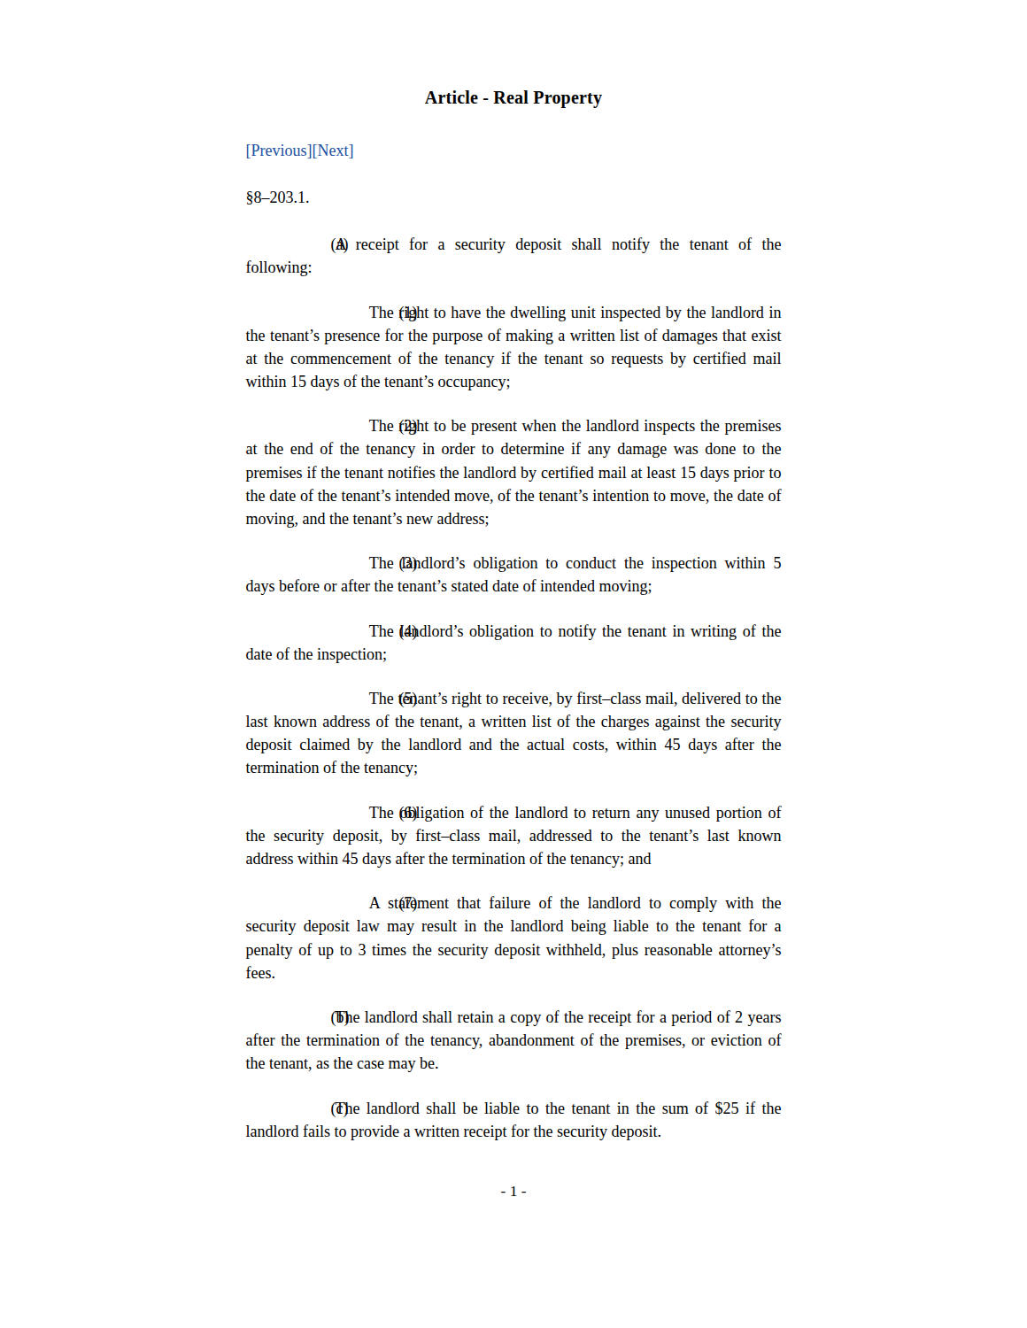Article - Real Property
[Previous][Next]
§8–203.1.
(a) A receipt for a security deposit shall notify the tenant of the following:
(1) The right to have the dwelling unit inspected by the landlord in the tenant’s presence for the purpose of making a written list of damages that exist at the commencement of the tenancy if the tenant so requests by certified mail within 15 days of the tenant’s occupancy;
(2) The right to be present when the landlord inspects the premises at the end of the tenancy in order to determine if any damage was done to the premises if the tenant notifies the landlord by certified mail at least 15 days prior to the date of the tenant’s intended move, of the tenant’s intention to move, the date of moving, and the tenant’s new address;
(3) The landlord’s obligation to conduct the inspection within 5 days before or after the tenant’s stated date of intended moving;
(4) The landlord’s obligation to notify the tenant in writing of the date of the inspection;
(5) The tenant’s right to receive, by first–class mail, delivered to the last known address of the tenant, a written list of the charges against the security deposit claimed by the landlord and the actual costs, within 45 days after the termination of the tenancy;
(6) The obligation of the landlord to return any unused portion of the security deposit, by first–class mail, addressed to the tenant’s last known address within 45 days after the termination of the tenancy; and
(7) A statement that failure of the landlord to comply with the security deposit law may result in the landlord being liable to the tenant for a penalty of up to 3 times the security deposit withheld, plus reasonable attorney’s fees.
(b) The landlord shall retain a copy of the receipt for a period of 2 years after the termination of the tenancy, abandonment of the premises, or eviction of the tenant, as the case may be.
(c) The landlord shall be liable to the tenant in the sum of $25 if the landlord fails to provide a written receipt for the security deposit.
- 1 -